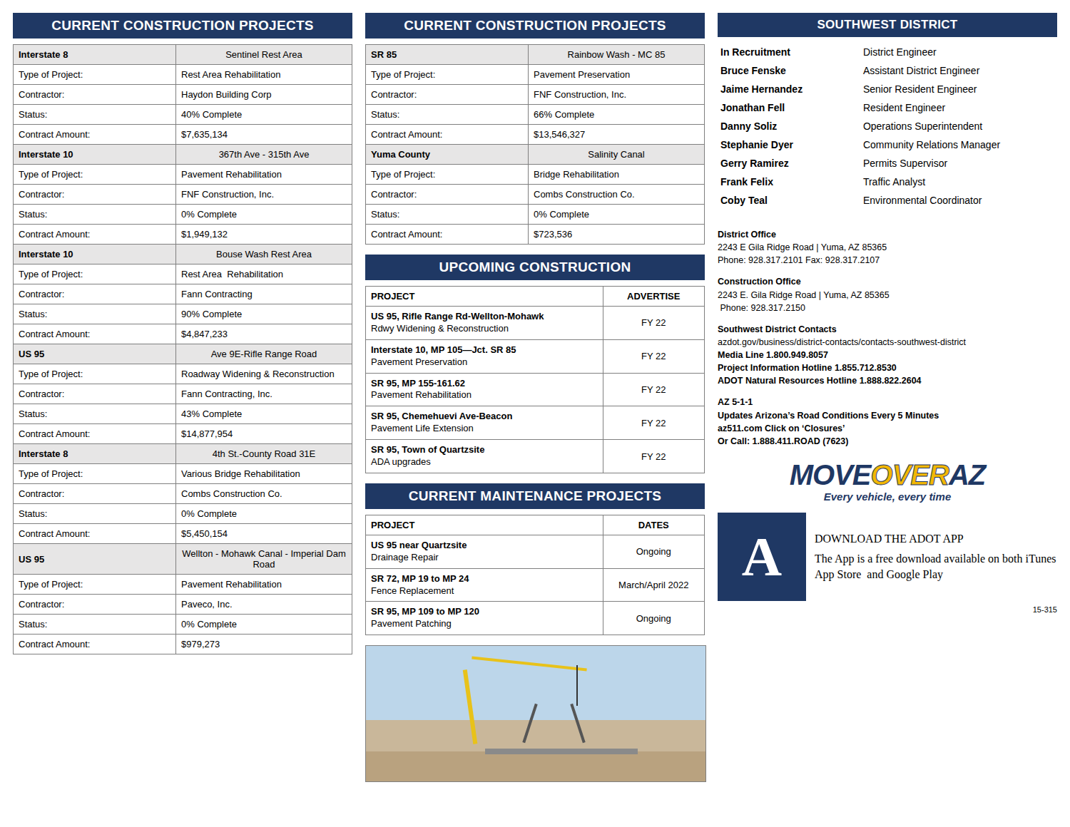CURRENT CONSTRUCTION PROJECTS
| Interstate 8 | Sentinel Rest Area |
| Type of Project: | Rest Area Rehabilitation |
| Contractor: | Haydon Building Corp |
| Status: | 40% Complete |
| Contract Amount: | $7,635,134 |
| Interstate 10 | 367th Ave - 315th Ave |
| Type of Project: | Pavement Rehabilitation |
| Contractor: | FNF Construction, Inc. |
| Status: | 0% Complete |
| Contract Amount: | $1,949,132 |
| Interstate 10 | Bouse Wash Rest Area |
| Type of Project: | Rest Area Rehabilitation |
| Contractor: | Fann Contracting |
| Status: | 90% Complete |
| Contract Amount: | $4,847,233 |
| US 95 | Ave 9E-Rifle Range Road |
| Type of Project: | Roadway Widening & Reconstruction |
| Contractor: | Fann Contracting, Inc. |
| Status: | 43% Complete |
| Contract Amount: | $14,877,954 |
| Interstate 8 | 4th St.-County Road 31E |
| Type of Project: | Various Bridge Rehabilitation |
| Contractor: | Combs Construction Co. |
| Status: | 0% Complete |
| Contract Amount: | $5,450,154 |
| US 95 | Wellton - Mohawk Canal - Imperial Dam Road |
| Type of Project: | Pavement Rehabilitation |
| Contractor: | Paveco, Inc. |
| Status: | 0% Complete |
| Contract Amount: | $979,273 |
CURRENT CONSTRUCTION PROJECTS
| SR 85 | Rainbow Wash - MC 85 |
| Type of Project: | Pavement Preservation |
| Contractor: | FNF Construction, Inc. |
| Status: | 66% Complete |
| Contract Amount: | $13,546,327 |
| Yuma County | Salinity Canal |
| Type of Project: | Bridge Rehabilitation |
| Contractor: | Combs Construction Co. |
| Status: | 0% Complete |
| Contract Amount: | $723,536 |
UPCOMING CONSTRUCTION
| PROJECT | ADVERTISE |
| --- | --- |
| US 95, Rifle Range Rd-Wellton-Mohawk Rdwy Widening & Reconstruction | FY 22 |
| Interstate 10, MP 105—Jct. SR 85 Pavement Preservation | FY 22 |
| SR 95, MP 155-161.62 Pavement Rehabilitation | FY 22 |
| SR 95, Chemehuevi Ave-Beacon Pavement Life Extension | FY 22 |
| SR 95, Town of Quartzsite ADA upgrades | FY 22 |
CURRENT MAINTENANCE PROJECTS
| PROJECT | DATES |
| --- | --- |
| US 95 near Quartzsite Drainage Repair | Ongoing |
| SR 72, MP 19 to MP 24 Fence Replacement | March/April 2022 |
| SR 95, MP 109 to MP 120 Pavement Patching | Ongoing |
SOUTHWEST DISTRICT
| In Recruitment | District Engineer |
| Bruce Fenske | Assistant District Engineer |
| Jaime Hernandez | Senior Resident Engineer |
| Jonathan Fell | Resident Engineer |
| Danny Soliz | Operations Superintendent |
| Stephanie Dyer | Community Relations Manager |
| Gerry Ramirez | Permits Supervisor |
| Frank Felix | Traffic Analyst |
| Coby Teal | Environmental Coordinator |
District Office
2243 E Gila Ridge Road | Yuma, AZ 85365
Phone: 928.317.2101 Fax: 928.317.2107
Construction Office
2243 E. Gila Ridge Road | Yuma, AZ 85365
Phone: 928.317.2150
Southwest District Contacts
azdot.gov/business/district-contacts/contacts-southwest-district
Media Line 1.800.949.8057
Project Information Hotline 1.855.712.8530
ADOT Natural Resources Hotline 1.888.822.2604
AZ 5-1-1
Updates Arizona’s Road Conditions Every 5 Minutes
az511.com Click on ‘Closures’
Or Call: 1.888.411.ROAD (7623)
MOVEOVERAZ
Every vehicle, every time
A
DOWNLOAD THE ADOT APP The App is a free download available on both iTunes App Store and Google Play
15-315